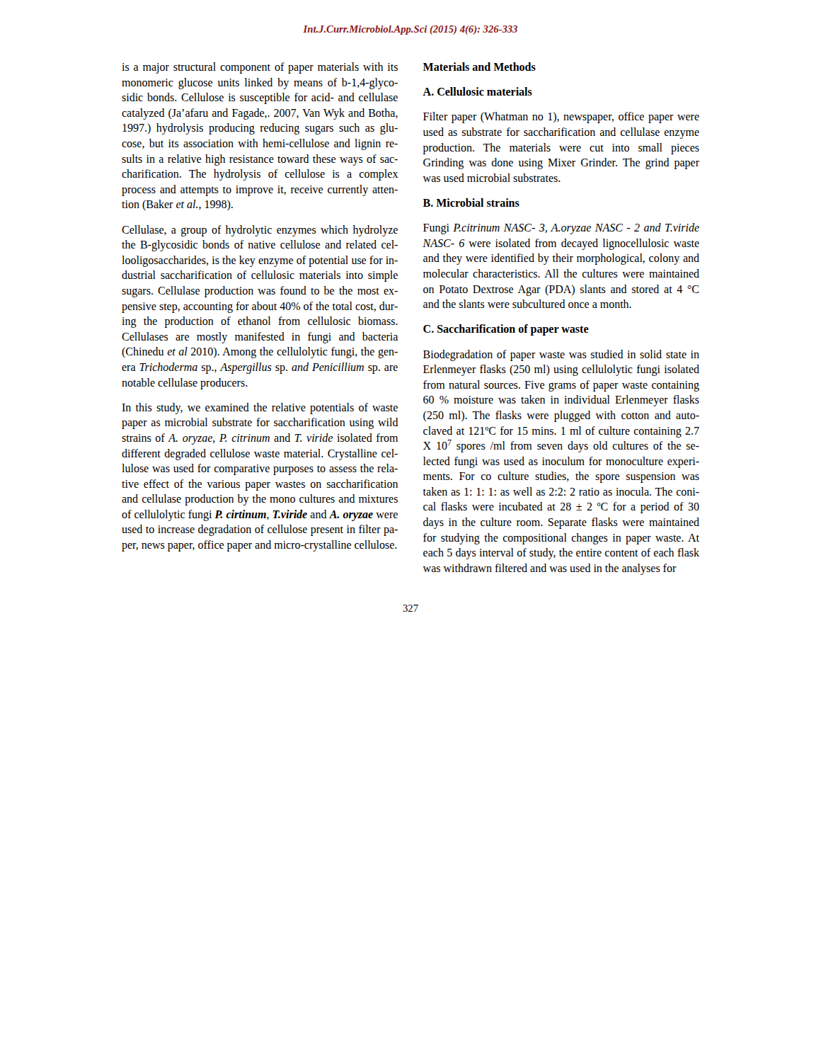Int.J.Curr.Microbiol.App.Sci (2015) 4(6): 326-333
is a major structural component of paper materials with its monomeric glucose units linked by means of b-1,4-glycosidic bonds. Cellulose is susceptible for acid- and cellulase catalyzed (Ja’afaru and Fagade,. 2007, Van Wyk and Botha, 1997.) hydrolysis producing reducing sugars such as glucose, but its association with hemi-cellulose and lignin results in a relative high resistance toward these ways of saccharification. The hydrolysis of cellulose is a complex process and attempts to improve it, receive currently attention (Baker et al., 1998).
Cellulase, a group of hydrolytic enzymes which hydrolyze the B-glycosidic bonds of native cellulose and related cellooligosaccharides, is the key enzyme of potential use for industrial saccharification of cellulosic materials into simple sugars. Cellulase production was found to be the most expensive step, accounting for about 40% of the total cost, during the production of ethanol from cellulosic biomass. Cellulases are mostly manifested in fungi and bacteria (Chinedu et al 2010). Among the cellulolytic fungi, the genera Trichoderma sp., Aspergillus sp. and Penicillium sp. are notable cellulase producers.
In this study, we examined the relative potentials of waste paper as microbial substrate for saccharification using wild strains of A. oryzae, P. citrinum and T. viride isolated from different degraded cellulose waste material. Crystalline cellulose was used for comparative purposes to assess the relative effect of the various paper wastes on saccharification and cellulase production by the mono cultures and mixtures of cellulolytic fungi P. cirtinum, T.viride and A. oryzae were used to increase degradation of cellulose present in filter paper, news paper, office paper and micro-crystalline cellulose.
Materials and Methods
A. Cellulosic materials
Filter paper (Whatman no 1), newspaper, office paper were used as substrate for saccharification and cellulase enzyme production. The materials were cut into small pieces Grinding was done using Mixer Grinder. The grind paper was used microbial substrates.
B. Microbial strains
Fungi P.citrinum NASC- 3, A.oryzae NASC - 2 and T.viride NASC- 6 were isolated from decayed lignocellulosic waste and they were identified by their morphological, colony and molecular characteristics. All the cultures were maintained on Potato Dextrose Agar (PDA) slants and stored at 4 °C and the slants were subcultured once a month.
C. Saccharification of paper waste
Biodegradation of paper waste was studied in solid state in Erlenmeyer flasks (250 ml) using cellulolytic fungi isolated from natural sources. Five grams of paper waste containing 60 % moisture was taken in individual Erlenmeyer flasks (250 ml). The flasks were plugged with cotton and autoclaved at 121ºC for 15 mins. 1 ml of culture containing 2.7 X 107 spores /ml from seven days old cultures of the selected fungi was used as inoculum for monoculture experiments. For co culture studies, the spore suspension was taken as 1: 1: 1: as well as 2:2: 2 ratio as inocula. The conical flasks were incubated at 28 ± 2 ºC for a period of 30 days in the culture room. Separate flasks were maintained for studying the compositional changes in paper waste. At each 5 days interval of study, the entire content of each flask was withdrawn filtered and was used in the analyses for
327